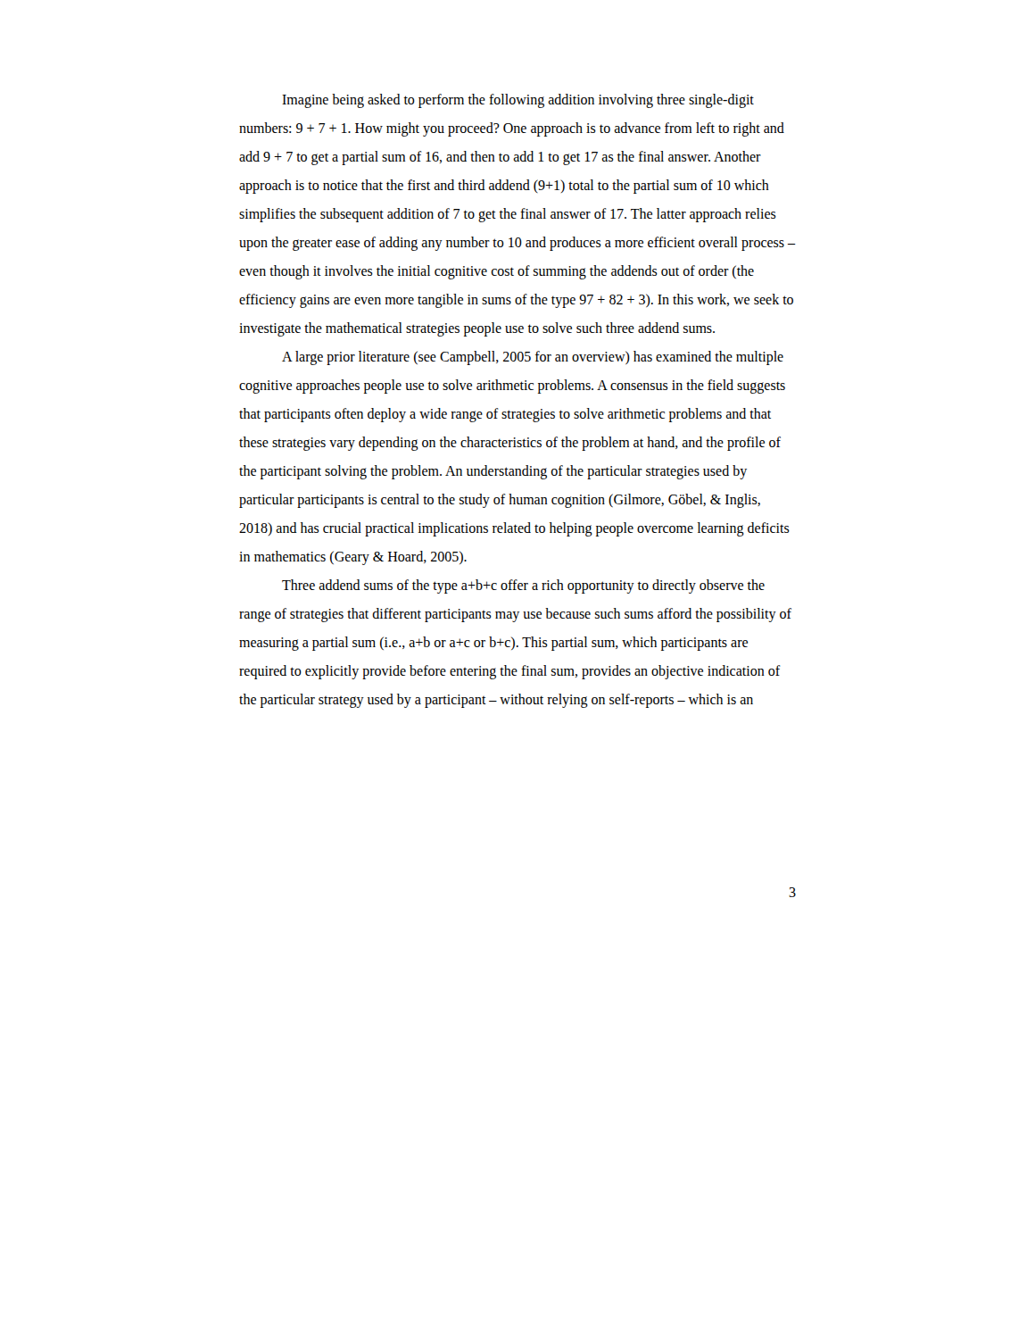Imagine being asked to perform the following addition involving three single-digit numbers: 9 + 7 + 1. How might you proceed? One approach is to advance from left to right and add 9 + 7 to get a partial sum of 16, and then to add 1 to get 17 as the final answer. Another approach is to notice that the first and third addend (9+1) total to the partial sum of 10 which simplifies the subsequent addition of 7 to get the final answer of 17. The latter approach relies upon the greater ease of adding any number to 10 and produces a more efficient overall process – even though it involves the initial cognitive cost of summing the addends out of order (the efficiency gains are even more tangible in sums of the type 97 + 82 + 3). In this work, we seek to investigate the mathematical strategies people use to solve such three addend sums.
A large prior literature (see Campbell, 2005 for an overview) has examined the multiple cognitive approaches people use to solve arithmetic problems. A consensus in the field suggests that participants often deploy a wide range of strategies to solve arithmetic problems and that these strategies vary depending on the characteristics of the problem at hand, and the profile of the participant solving the problem. An understanding of the particular strategies used by particular participants is central to the study of human cognition (Gilmore, Göbel, & Inglis, 2018) and has crucial practical implications related to helping people overcome learning deficits in mathematics (Geary & Hoard, 2005).
Three addend sums of the type a+b+c offer a rich opportunity to directly observe the range of strategies that different participants may use because such sums afford the possibility of measuring a partial sum (i.e., a+b or a+c or b+c). This partial sum, which participants are required to explicitly provide before entering the final sum, provides an objective indication of the particular strategy used by a participant – without relying on self-reports – which is an
3